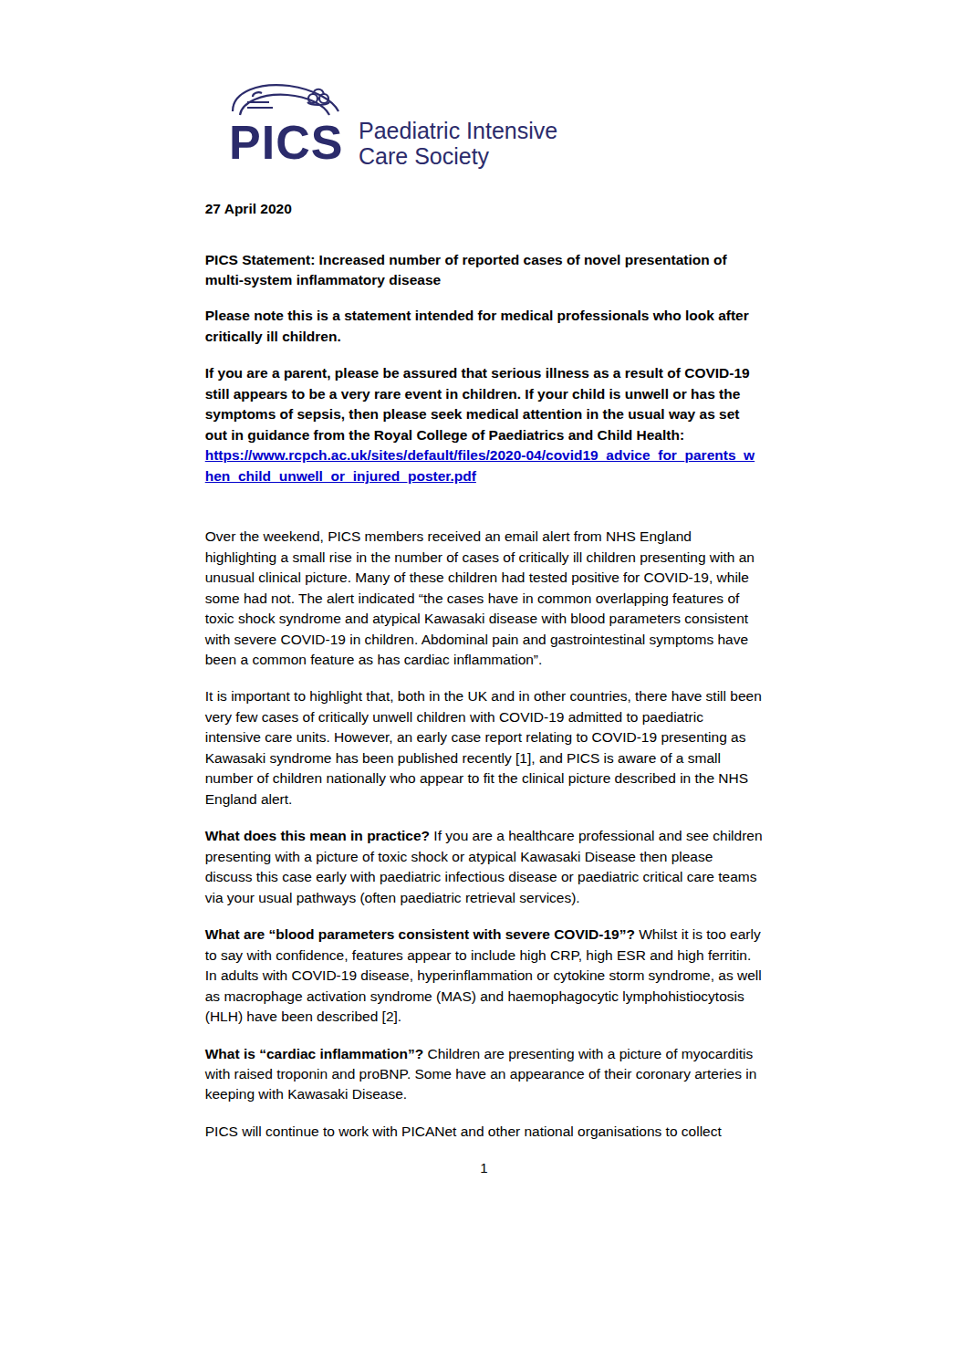PICS Paediatric Intensive Care Society
27 April 2020
PICS Statement: Increased number of reported cases of novel presentation of multi-system inflammatory disease
Please note this is a statement intended for medical professionals who look after critically ill children.
If you are a parent, please be assured that serious illness as a result of COVID-19 still appears to be a very rare event in children. If your child is unwell or has the symptoms of sepsis, then please seek medical attention in the usual way as set out in guidance from the Royal College of Paediatrics and Child Health:
https://www.rcpch.ac.uk/sites/default/files/2020-04/covid19_advice_for_parents_when_child_unwell_or_injured_poster.pdf
Over the weekend, PICS members received an email alert from NHS England highlighting a small rise in the number of cases of critically ill children presenting with an unusual clinical picture. Many of these children had tested positive for COVID-19, while some had not. The alert indicated “the cases have in common overlapping features of toxic shock syndrome and atypical Kawasaki disease with blood parameters consistent with severe COVID-19 in children. Abdominal pain and gastrointestinal symptoms have been a common feature as has cardiac inflammation”.
It is important to highlight that, both in the UK and in other countries, there have still been very few cases of critically unwell children with COVID-19 admitted to paediatric intensive care units. However, an early case report relating to COVID-19 presenting as Kawasaki syndrome has been published recently [1], and PICS is aware of a small number of children nationally who appear to fit the clinical picture described in the NHS England alert.
What does this mean in practice? If you are a healthcare professional and see children presenting with a picture of toxic shock or atypical Kawasaki Disease then please discuss this case early with paediatric infectious disease or paediatric critical care teams via your usual pathways (often paediatric retrieval services).
What are “blood parameters consistent with severe COVID-19”? Whilst it is too early to say with confidence, features appear to include high CRP, high ESR and high ferritin. In adults with COVID-19 disease, hyperinflammation or cytokine storm syndrome, as well as macrophage activation syndrome (MAS) and haemophagocytic lymphohistiocytosis (HLH) have been described [2].
What is “cardiac inflammation”? Children are presenting with a picture of myocarditis with raised troponin and proBNP. Some have an appearance of their coronary arteries in keeping with Kawasaki Disease.
PICS will continue to work with PICANet and other national organisations to collect
1